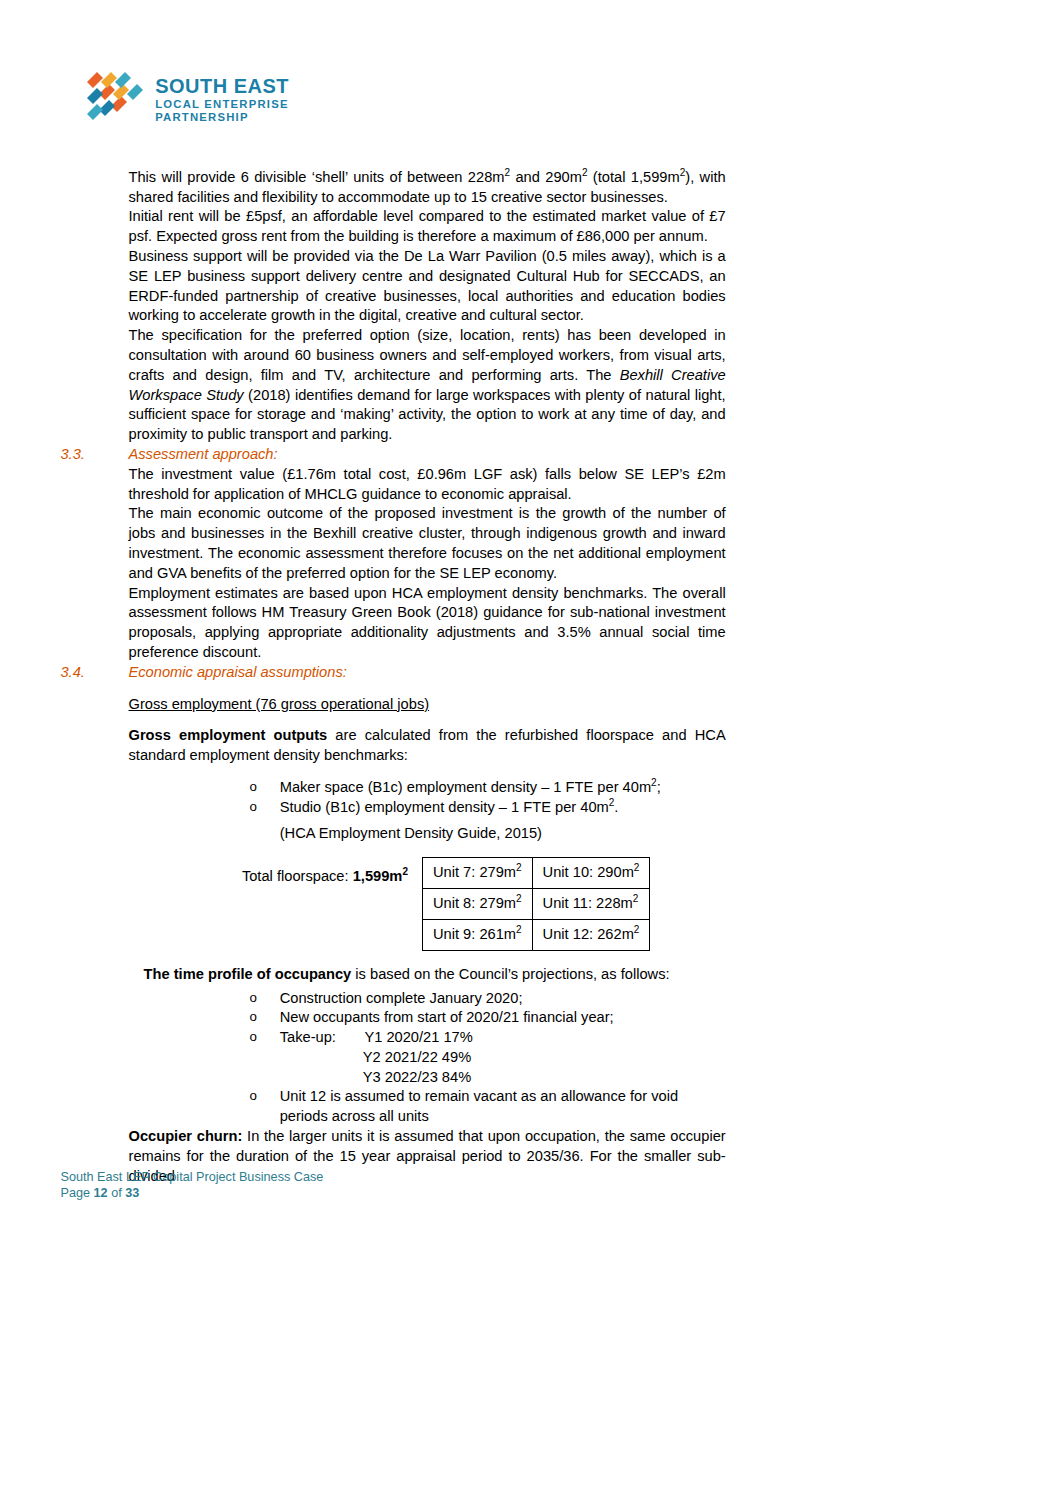SOUTH EAST
LOCAL ENTERPRISE
PARTNERSHIP
This will provide 6 divisible ‘shell’ units of between 228m2 and 290m2 (total 1,599m2), with shared facilities and flexibility to accommodate up to 15 creative sector businesses.
Initial rent will be £5psf, an affordable level compared to the estimated market value of £7 psf. Expected gross rent from the building is therefore a maximum of £86,000 per annum.
Business support will be provided via the De La Warr Pavilion (0.5 miles away), which is a SE LEP business support delivery centre and designated Cultural Hub for SECCADS, an ERDF-funded partnership of creative businesses, local authorities and education bodies working to accelerate growth in the digital, creative and cultural sector.
The specification for the preferred option (size, location, rents) has been developed in consultation with around 60 business owners and self-employed workers, from visual arts, crafts and design, film and TV, architecture and performing arts. The Bexhill Creative Workspace Study (2018) identifies demand for large workspaces with plenty of natural light, sufficient space for storage and ‘making’ activity, the option to work at any time of day, and proximity to public transport and parking.
3.3.
Assessment approach:
The investment value (£1.76m total cost, £0.96m LGF ask) falls below SE LEP’s £2m threshold for application of MHCLG guidance to economic appraisal.
The main economic outcome of the proposed investment is the growth of the number of jobs and businesses in the Bexhill creative cluster, through indigenous growth and inward investment. The economic assessment therefore focuses on the net additional employment and GVA benefits of the preferred option for the SE LEP economy.
Employment estimates are based upon HCA employment density benchmarks. The overall assessment follows HM Treasury Green Book (2018) guidance for sub-national investment proposals, applying appropriate additionality adjustments and 3.5% annual social time preference discount.
3.4.
Economic appraisal assumptions:
Gross employment (76 gross operational jobs)
Gross employment outputs are calculated from the refurbished floorspace and HCA standard employment density benchmarks:
Maker space (B1c) employment density – 1 FTE per 40m2;
Studio (B1c) employment density – 1 FTE per 40m2.
(HCA Employment Density Guide, 2015)
Total floorspace: 1,599m2
| Unit 7: 279m 2 | Unit 10: 290m 2 |
| Unit 8: 279m 2 | Unit 11: 228m 2 |
| Unit 9: 261m 2 | Unit 12: 262m 2 |
The time profile of occupancy is based on the Council’s projections, as follows:
Construction complete January 2020;
New occupants from start of 2020/21 financial year;
Take-up: Y1 2020/21 17%
Y2 2021/22 49%
Y3 2022/23 84%
Unit 12 is assumed to remain vacant as an allowance for void periods across all units
Occupier churn: In the larger units it is assumed that upon occupation, the same occupier remains for the duration of the 15 year appraisal period to 2035/36. For the smaller sub-divided
South East LEP Capital Project Business Case
Page 12 of 33